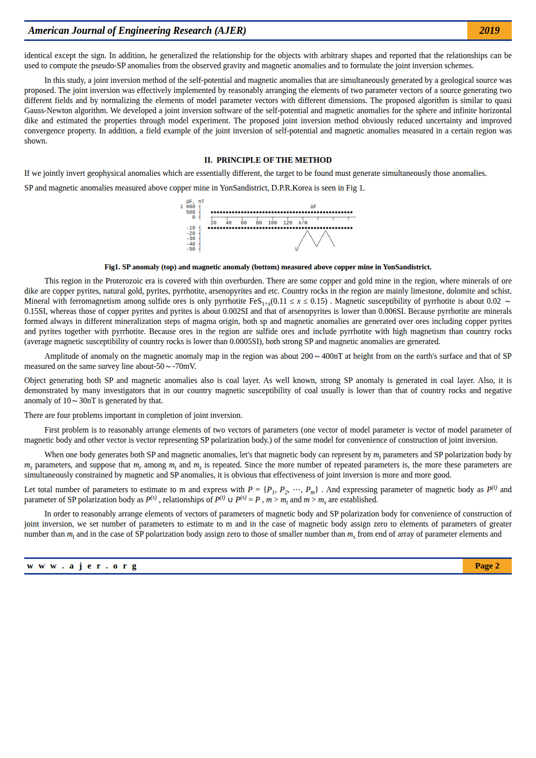American Journal of Engineering Research (AJER)
2019
identical except the sign. In addition, he generalized the relationship for the objects with arbitrary shapes and reported that the relationships can be used to compute the pseudo-SP anomalies from the observed gravity and magnetic anomalies and to formulate the joint inversion schemes.
In this study, a joint inversion method of the self-potential and magnetic anomalies that are simultaneously generated by a geological source was proposed. The joint inversion was effectively implemented by reasonably arranging the elements of two parameter vectors of a source generating two different fields and by normalizing the elements of model parameter vectors with different dimensions. The proposed algorithm is similar to quasi Gauss-Newton algorithm. We developed a joint inversion software of the self-potential and magnetic anomalies for the sphere and infinite horizontal dike and estimated the properties through model experiment. The proposed joint inversion method obviously reduced uncertainty and improved convergence property. In addition, a field example of the joint inversion of self-potential and magnetic anomalies measured in a certain region was shown.
II. PRINCIPLE OF THE METHOD
If we jointly invert geophysical anomalies which are essentially different, the target to be found must generate simultaneously those anomalies.
SP and magnetic anomalies measured above copper mine in YonSandistrict, D.P.R.Korea is seen in Fig 1.
ΔF, nT 1 000 ┤ ΔF 500 ┤ ●●●●●●●●●●●●●●●●●●●●●●●●●●●●●●●●●●●●●●●●●●●●●●● 0 ┤ ┬────┬────┬────┬────┬────┬────┬────┬────┬────┬── 20 40 60 80 100 120 x/m -10 ┤ ●●●●●●●●●●●●●●●●●●●●●●●●●●●●●●●●●●●●●●●●●●●●●●●● -20 ┤ ╱╲ ╱╲ -30 ┤ ╱ ╲ ╱ ╲ -40 ┤ ╱ ╲╱ ╲ -50 ┤ U
Fig1. SP anomaly (top) and magnetic anomaly (bottom) measured above copper mine in YonSandistrict.
This region in the Proterozoic era is covered with thin overburden. There are some copper and gold mine in the region, where minerals of ore dike are copper pyrites, natural gold, pyrites, pyrrhotite, arsenopyrites and etc. Country rocks in the region are mainly limestone, dolomite and schist. Mineral with ferromagnetism among sulfide ores is only pyrrhotite FeS1+x(0.11 ≤ x ≤ 0.15) . Magnetic susceptibility of pyrrhotite is about 0.02 ～0.15SI, whereas those of copper pyrites and pyrites is about 0.002SI and that of arsenopyrites is lower than 0.006SI. Because pyrrhotite are minerals formed always in different mineralization steps of magma origin, both sp and magnetic anomalies are generated over ores including copper pyrites and pyrites together with pyrrhotite. Because ores in the region are sulfide ores and include pyrrhotite with high magnetism than country rocks (average magnetic susceptibility of country rocks is lower than 0.0005SI), both strong SP and magnetic anomalies are generated.
Amplitude of anomaly on the magnetic anomaly map in the region was about 200～400nT at height from on the earth's surface and that of SP measured on the same survey line about-50～-70mV.
Object generating both SP and magnetic anomalies also is coal layer. As well known, strong SP anomaly is generated in coal layer. Also, it is demonstrated by many investigators that in our country magnetic susceptibility of coal usually is lower than that of country rocks and negative anomaly of 10～30nT is generated by that.
There are four problems important in completion of joint inversion.
First problem is to reasonably arrange elements of two vectors of parameters (one vector of model parameter is vector of model parameter of magnetic body and other vector is vector representing SP polarization body.) of the same model for convenience of construction of joint inversion.
When one body generates both SP and magnetic anomalies, let's that magnetic body can represent by mt parameters and SP polarization body by ms parameters, and suppose that mr among mt and ms is repeated. Since the more number of repeated parameters is, the more these parameters are simultaneously constrained by magnetic and SP anomalies, it is obvious that effectiveness of joint inversion is more and more good.
Let total number of parameters to estimate to m and express with P = {P1, P2, ⋯, Pm} . And expressing parameter of magnetic body as P(t) and parameter of SP polarization body as P(s) , relationships of P(t) ∪ P(s) = P , m > mt and m > ms are established.
In order to reasonably arrange elements of vectors of parameters of magnetic body and SP polarization body for convenience of construction of joint inversion, we set number of parameters to estimate to m and in the case of magnetic body assign zero to elements of parameters of greater number than mt and in the case of SP polarization body assign zero to those of smaller number than ms from end of array of parameter elements and
w w w . a j e r . o r g
Page 2